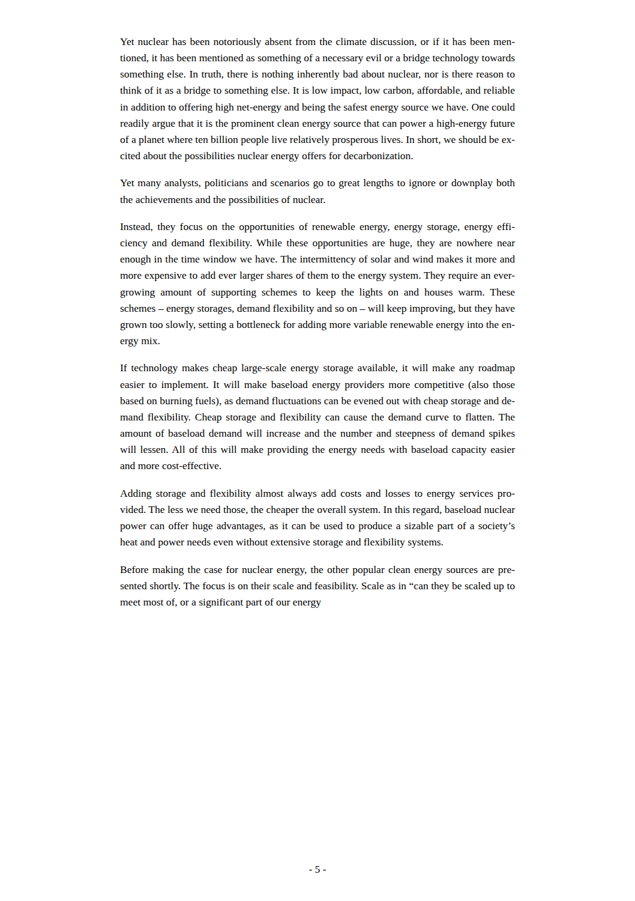Yet nuclear has been notoriously absent from the climate discussion, or if it has been mentioned, it has been mentioned as something of a necessary evil or a bridge technology towards something else. In truth, there is nothing inherently bad about nuclear, nor is there reason to think of it as a bridge to something else. It is low impact, low carbon, affordable, and reliable in addition to offering high net-energy and being the safest energy source we have. One could readily argue that it is the prominent clean energy source that can power a high-energy future of a planet where ten billion people live relatively prosperous lives. In short, we should be excited about the possibilities nuclear energy offers for decarbonization.
Yet many analysts, politicians and scenarios go to great lengths to ignore or downplay both the achievements and the possibilities of nuclear.
Instead, they focus on the opportunities of renewable energy, energy storage, energy efficiency and demand flexibility. While these opportunities are huge, they are nowhere near enough in the time window we have. The intermittency of solar and wind makes it more and more expensive to add ever larger shares of them to the energy system. They require an ever-growing amount of supporting schemes to keep the lights on and houses warm. These schemes – energy storages, demand flexibility and so on – will keep improving, but they have grown too slowly, setting a bottleneck for adding more variable renewable energy into the energy mix.
If technology makes cheap large-scale energy storage available, it will make any roadmap easier to implement. It will make baseload energy providers more competitive (also those based on burning fuels), as demand fluctuations can be evened out with cheap storage and demand flexibility. Cheap storage and flexibility can cause the demand curve to flatten. The amount of baseload demand will increase and the number and steepness of demand spikes will lessen. All of this will make providing the energy needs with baseload capacity easier and more cost-effective.
Adding storage and flexibility almost always add costs and losses to energy services provided. The less we need those, the cheaper the overall system. In this regard, baseload nuclear power can offer huge advantages, as it can be used to produce a sizable part of a society’s heat and power needs even without extensive storage and flexibility systems.
Before making the case for nuclear energy, the other popular clean energy sources are presented shortly. The focus is on their scale and feasibility. Scale as in “can they be scaled up to meet most of, or a significant part of our energy
- 5 -